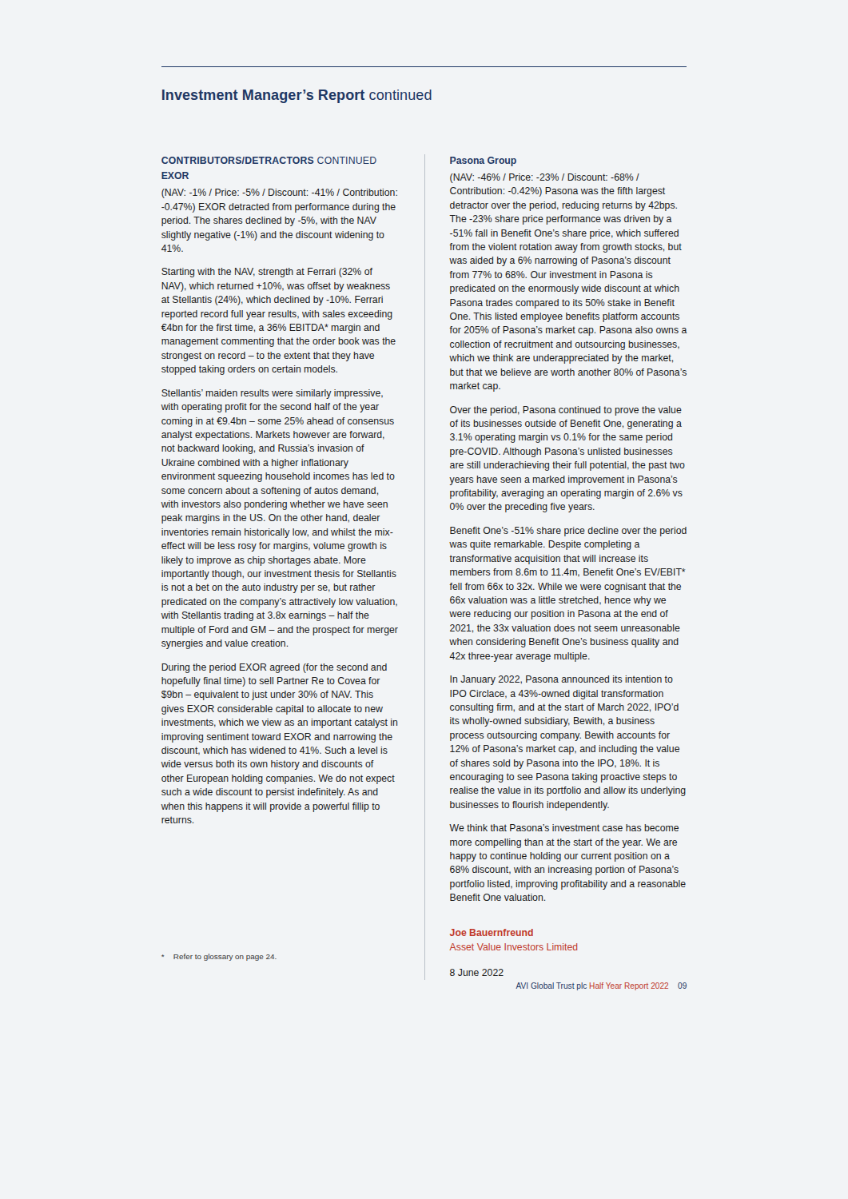Investment Manager’s Report continued
CONTRIBUTORS/DETRACTORS CONTINUED
EXOR
(NAV: -1% / Price: -5% / Discount: -41% / Contribution: -0.47%) EXOR detracted from performance during the period. The shares declined by -5%, with the NAV slightly negative (-1%) and the discount widening to 41%.
Starting with the NAV, strength at Ferrari (32% of NAV), which returned +10%, was offset by weakness at Stellantis (24%), which declined by -10%. Ferrari reported record full year results, with sales exceeding €4bn for the first time, a 36% EBITDA* margin and management commenting that the order book was the strongest on record – to the extent that they have stopped taking orders on certain models.
Stellantis’ maiden results were similarly impressive, with operating profit for the second half of the year coming in at €9.4bn – some 25% ahead of consensus analyst expectations. Markets however are forward, not backward looking, and Russia’s invasion of Ukraine combined with a higher inflationary environment squeezing household incomes has led to some concern about a softening of autos demand, with investors also pondering whether we have seen peak margins in the US. On the other hand, dealer inventories remain historically low, and whilst the mix-effect will be less rosy for margins, volume growth is likely to improve as chip shortages abate. More importantly though, our investment thesis for Stellantis is not a bet on the auto industry per se, but rather predicated on the company’s attractively low valuation, with Stellantis trading at 3.8x earnings – half the multiple of Ford and GM – and the prospect for merger synergies and value creation.
During the period EXOR agreed (for the second and hopefully final time) to sell Partner Re to Covea for $9bn – equivalent to just under 30% of NAV. This gives EXOR considerable capital to allocate to new investments, which we view as an important catalyst in improving sentiment toward EXOR and narrowing the discount, which has widened to 41%. Such a level is wide versus both its own history and discounts of other European holding companies. We do not expect such a wide discount to persist indefinitely. As and when this happens it will provide a powerful fillip to returns.
Pasona Group
(NAV: -46% / Price: -23% / Discount: -68% / Contribution: -0.42%) Pasona was the fifth largest detractor over the period, reducing returns by 42bps. The -23% share price performance was driven by a -51% fall in Benefit One’s share price, which suffered from the violent rotation away from growth stocks, but was aided by a 6% narrowing of Pasona’s discount from 77% to 68%. Our investment in Pasona is predicated on the enormously wide discount at which Pasona trades compared to its 50% stake in Benefit One. This listed employee benefits platform accounts for 205% of Pasona’s market cap. Pasona also owns a collection of recruitment and outsourcing businesses, which we think are underappreciated by the market, but that we believe are worth another 80% of Pasona’s market cap.
Over the period, Pasona continued to prove the value of its businesses outside of Benefit One, generating a 3.1% operating margin vs 0.1% for the same period pre-COVID. Although Pasona’s unlisted businesses are still underachieving their full potential, the past two years have seen a marked improvement in Pasona’s profitability, averaging an operating margin of 2.6% vs 0% over the preceding five years.
Benefit One’s -51% share price decline over the period was quite remarkable. Despite completing a transformative acquisition that will increase its members from 8.6m to 11.4m, Benefit One’s EV/EBIT* fell from 66x to 32x. While we were cognisant that the 66x valuation was a little stretched, hence why we were reducing our position in Pasona at the end of 2021, the 33x valuation does not seem unreasonable when considering Benefit One’s business quality and 42x three-year average multiple.
In January 2022, Pasona announced its intention to IPO Circlace, a 43%-owned digital transformation consulting firm, and at the start of March 2022, IPO’d its wholly-owned subsidiary, Bewith, a business process outsourcing company. Bewith accounts for 12% of Pasona’s market cap, and including the value of shares sold by Pasona into the IPO, 18%. It is encouraging to see Pasona taking proactive steps to realise the value in its portfolio and allow its underlying businesses to flourish independently.
We think that Pasona’s investment case has become more compelling than at the start of the year. We are happy to continue holding our current position on a 68% discount, with an increasing portion of Pasona’s portfolio listed, improving profitability and a reasonable Benefit One valuation.
Joe Bauernfreund
Asset Value Investors Limited
8 June 2022
*Refer to glossary on page 24.
AVI Global Trust plc Half Year Report 202209